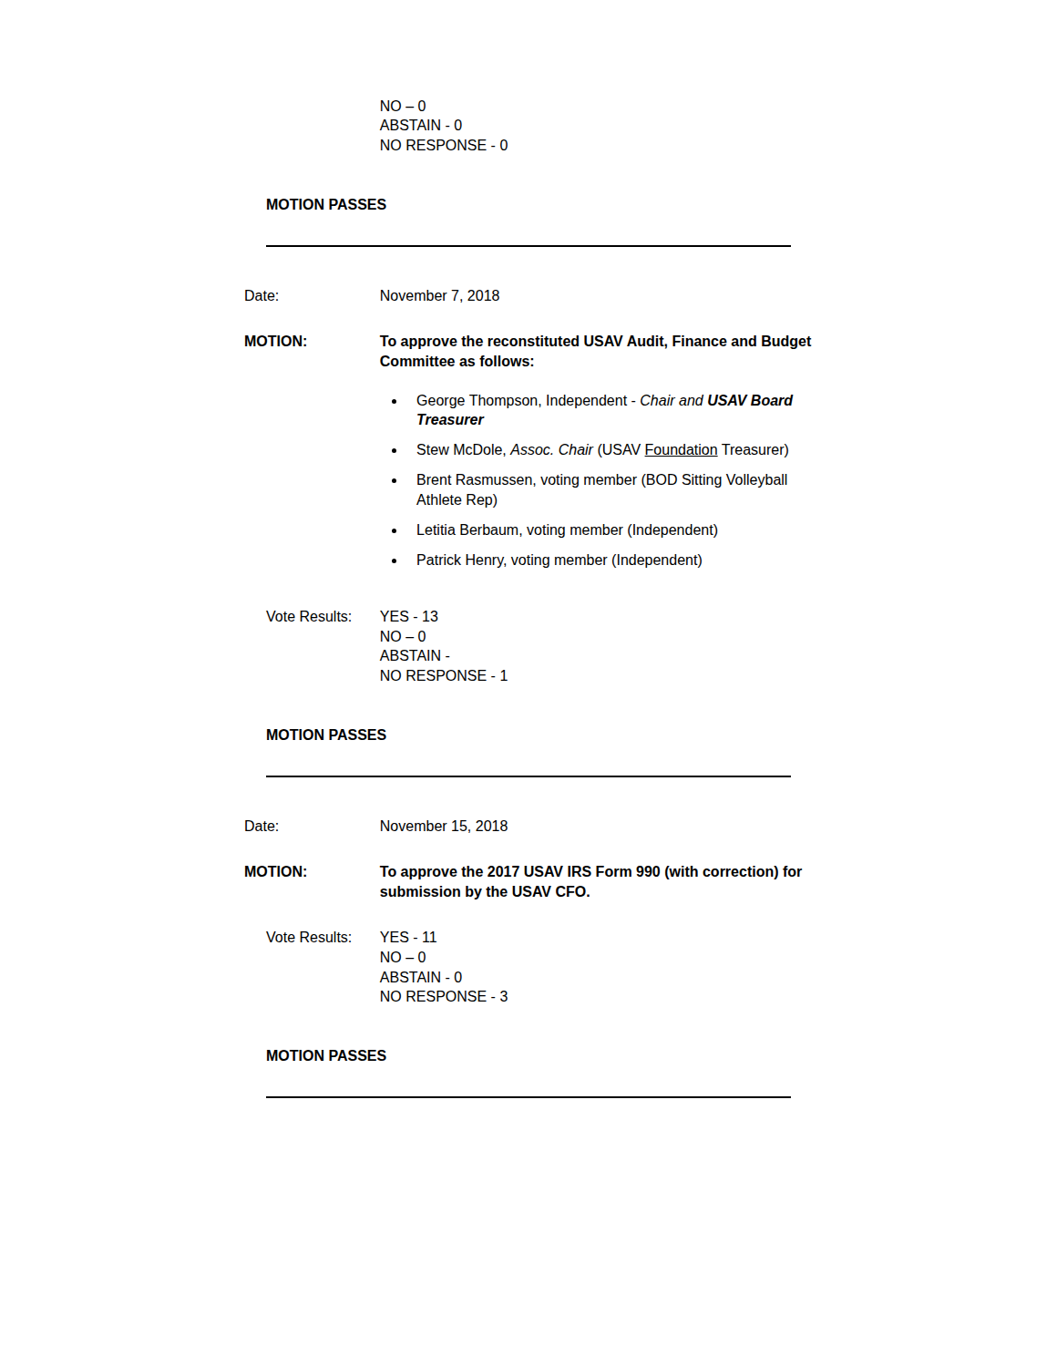NO – 0 ABSTAIN - 0 NO RESPONSE - 0
MOTION PASSES
| Date: | November 7, 2018 |
| MOTION: | To approve the reconstituted USAV Audit, Finance and Budget Committee as follows: George Thompson, Independent - Chair and USAV Board Treasurer Stew McDole, Assoc. Chair (USAV Foundation Treasurer) Brent Rasmussen, voting member (BOD Sitting Volleyball Athlete Rep) Letitia Berbaum, voting member (Independent) Patrick Henry, voting member (Independent) |
| Vote Results: | YES - 13 NO – 0 ABSTAIN - NO RESPONSE - 1 |
MOTION PASSES
| Date: | November 15, 2018 |
| MOTION: | To approve the 2017 USAV IRS Form 990 (with correction) for submission by the USAV CFO. |
| Vote Results: | YES - 11 NO – 0 ABSTAIN - 0 NO RESPONSE - 3 |
MOTION PASSES